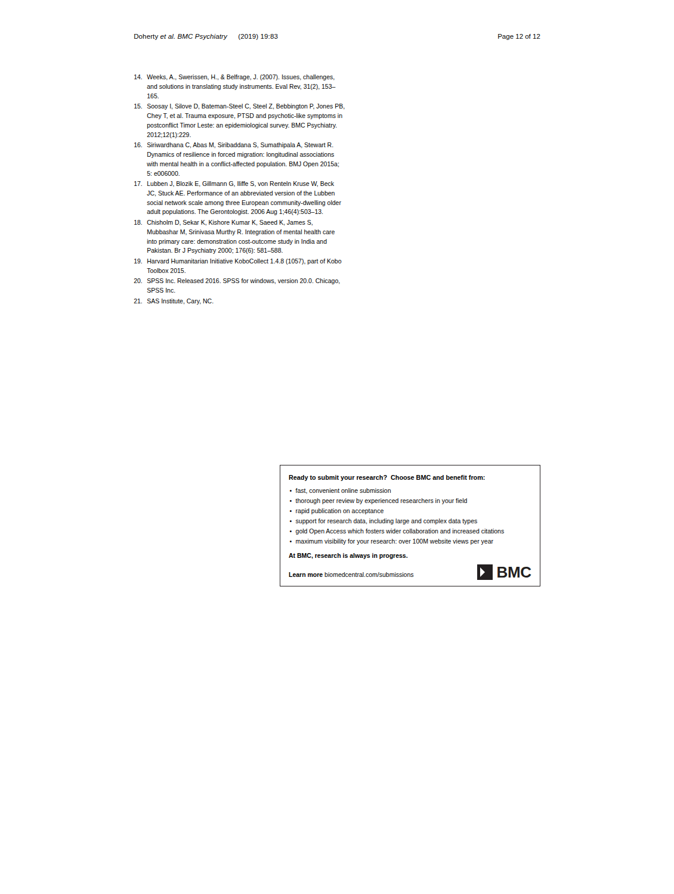Doherty et al. BMC Psychiatry(2019) 19:83
Page 12 of 12
14. Weeks, A., Swerissen, H., & Belfrage, J. (2007). Issues, challenges, and solutions in translating study instruments. Eval Rev, 31(2), 153–165.
15. Soosay I, Silove D, Bateman-Steel C, Steel Z, Bebbington P, Jones PB, Chey T, et al. Trauma exposure, PTSD and psychotic-like symptoms in postconflict Timor Leste: an epidemiological survey. BMC Psychiatry. 2012;12(1):229.
16. Siriwardhana C, Abas M, Siribaddana S, Sumathipala A, Stewart R. Dynamics of resilience in forced migration: longitudinal associations with mental health in a conflict-affected population. BMJ Open 2015a; 5: e006000.
17. Lubben J, Blozik E, Gillmann G, Iliffe S, von Renteln Kruse W, Beck JC, Stuck AE. Performance of an abbreviated version of the Lubben social network scale among three European community-dwelling older adult populations. The Gerontologist. 2006 Aug 1;46(4):503–13.
18. Chisholm D, Sekar K, Kishore Kumar K, Saeed K, James S, Mubbashar M, Srinivasa Murthy R. Integration of mental health care into primary care: demonstration cost-outcome study in India and Pakistan. Br J Psychiatry 2000; 176(6): 581–588.
19. Harvard Humanitarian Initiative KoboCollect 1.4.8 (1057), part of Kobo Toolbox 2015.
20. SPSS Inc. Released 2016. SPSS for windows, version 20.0. Chicago, SPSS Inc.
21. SAS Institute, Cary, NC.
Ready to submit your research? Choose BMC and benefit from:
fast, convenient online submission
thorough peer review by experienced researchers in your field
rapid publication on acceptance
support for research data, including large and complex data types
gold Open Access which fosters wider collaboration and increased citations
maximum visibility for your research: over 100M website views per year
At BMC, research is always in progress.
Learn more biomedcentral.com/submissions
BMC